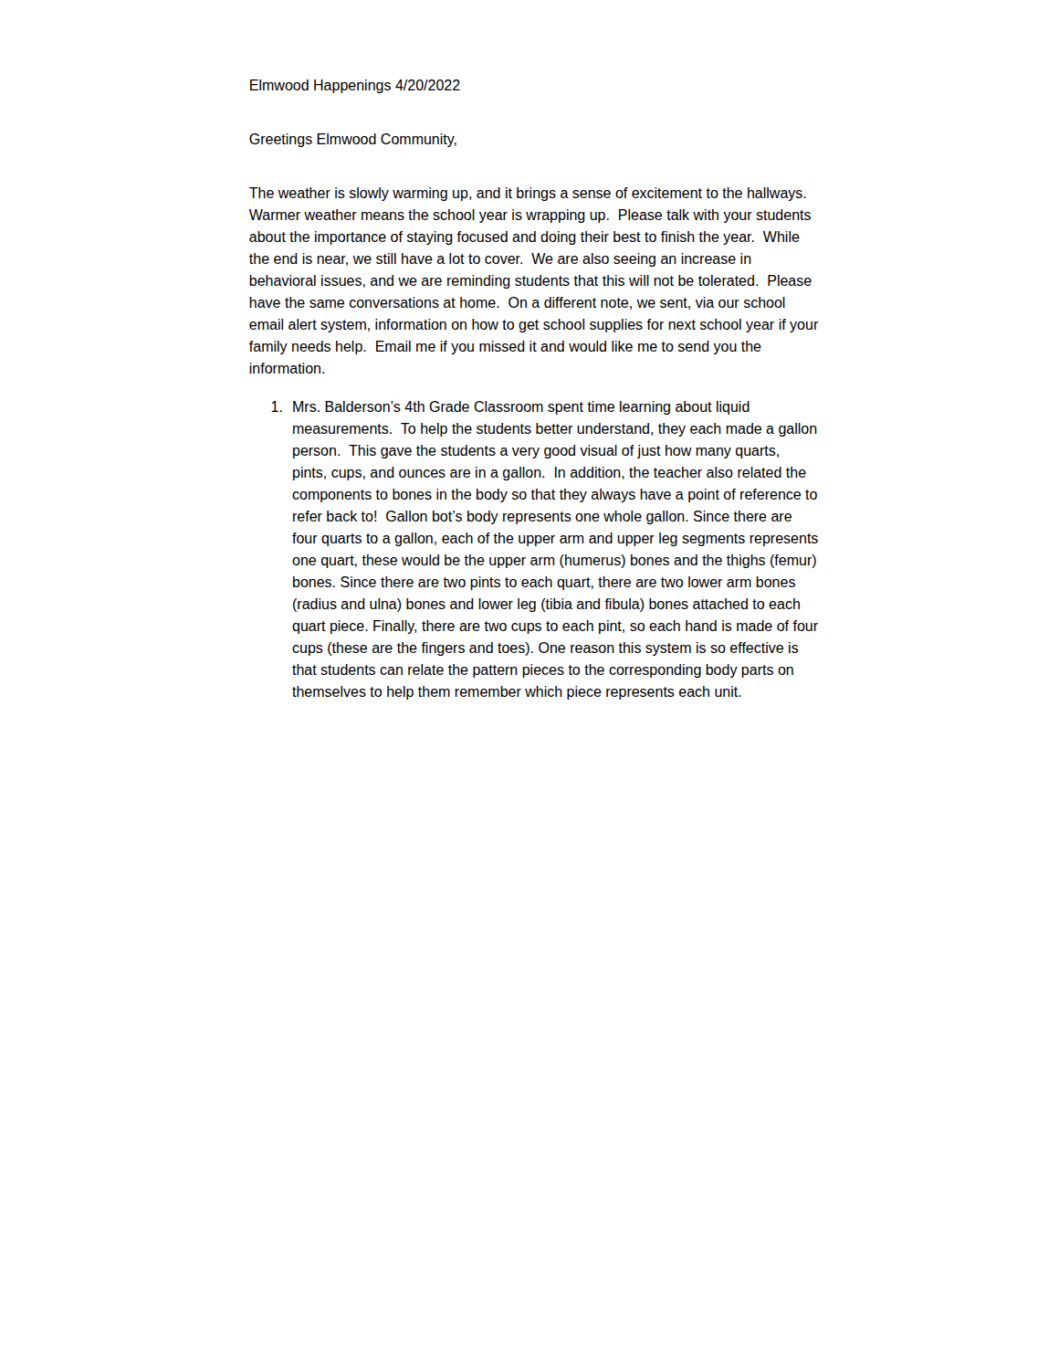Elmwood Happenings 4/20/2022
Greetings Elmwood Community,
The weather is slowly warming up, and it brings a sense of excitement to the hallways. Warmer weather means the school year is wrapping up. Please talk with your students about the importance of staying focused and doing their best to finish the year. While the end is near, we still have a lot to cover. We are also seeing an increase in behavioral issues, and we are reminding students that this will not be tolerated. Please have the same conversations at home. On a different note, we sent, via our school email alert system, information on how to get school supplies for next school year if your family needs help. Email me if you missed it and would like me to send you the information.
Mrs. Balderson’s 4th Grade Classroom spent time learning about liquid measurements. To help the students better understand, they each made a gallon person. This gave the students a very good visual of just how many quarts, pints, cups, and ounces are in a gallon. In addition, the teacher also related the components to bones in the body so that they always have a point of reference to refer back to! Gallon bot’s body represents one whole gallon. Since there are four quarts to a gallon, each of the upper arm and upper leg segments represents one quart, these would be the upper arm (humerus) bones and the thighs (femur) bones. Since there are two pints to each quart, there are two lower arm bones (radius and ulna) bones and lower leg (tibia and fibula) bones attached to each quart piece. Finally, there are two cups to each pint, so each hand is made of four cups (these are the fingers and toes). One reason this system is so effective is that students can relate the pattern pieces to the corresponding body parts on themselves to help them remember which piece represents each unit.